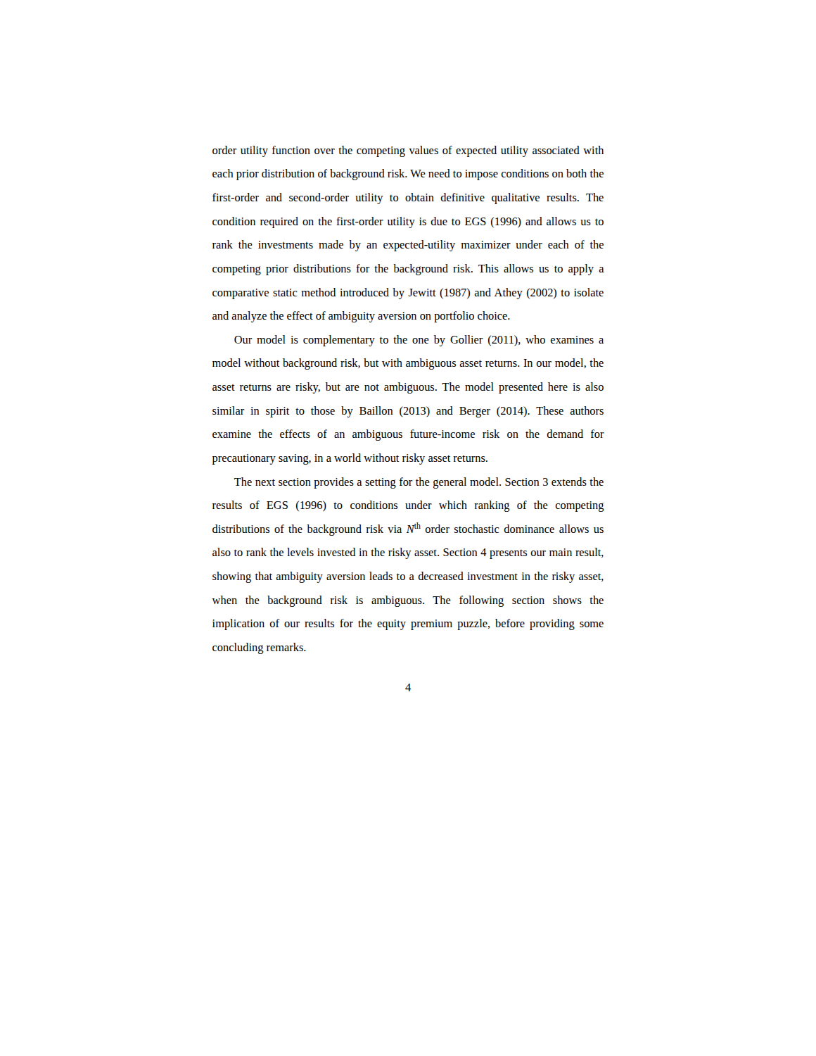order utility function over the competing values of expected utility associated with each prior distribution of background risk. We need to impose conditions on both the first-order and second-order utility to obtain definitive qualitative results. The condition required on the first-order utility is due to EGS (1996) and allows us to rank the investments made by an expected-utility maximizer under each of the competing prior distributions for the background risk. This allows us to apply a comparative static method introduced by Jewitt (1987) and Athey (2002) to isolate and analyze the effect of ambiguity aversion on portfolio choice.
Our model is complementary to the one by Gollier (2011), who examines a model without background risk, but with ambiguous asset returns. In our model, the asset returns are risky, but are not ambiguous. The model presented here is also similar in spirit to those by Baillon (2013) and Berger (2014). These authors examine the effects of an ambiguous future-income risk on the demand for precautionary saving, in a world without risky asset returns.
The next section provides a setting for the general model. Section 3 extends the results of EGS (1996) to conditions under which ranking of the competing distributions of the background risk via Nth order stochastic dominance allows us also to rank the levels invested in the risky asset. Section 4 presents our main result, showing that ambiguity aversion leads to a decreased investment in the risky asset, when the background risk is ambiguous. The following section shows the implication of our results for the equity premium puzzle, before providing some concluding remarks.
4